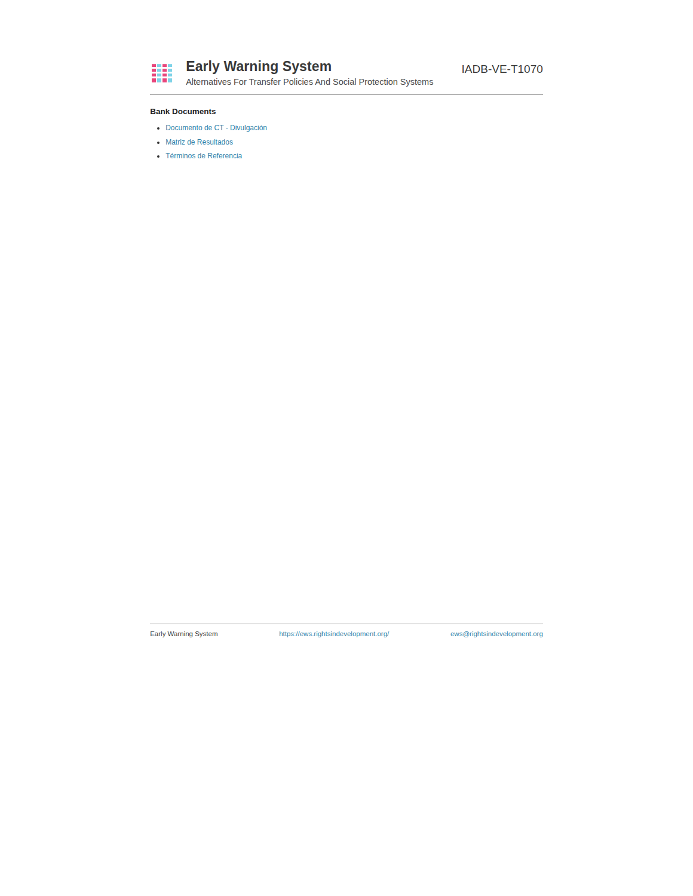Early Warning System
Alternatives For Transfer Policies And Social Protection Systems
IADB-VE-T1070
Bank Documents
Documento de CT - Divulgación
Matriz de Resultados
Términos de Referencia
Early Warning System
https://ews.rightsindevelopment.org/
ews@rightsindevelopment.org